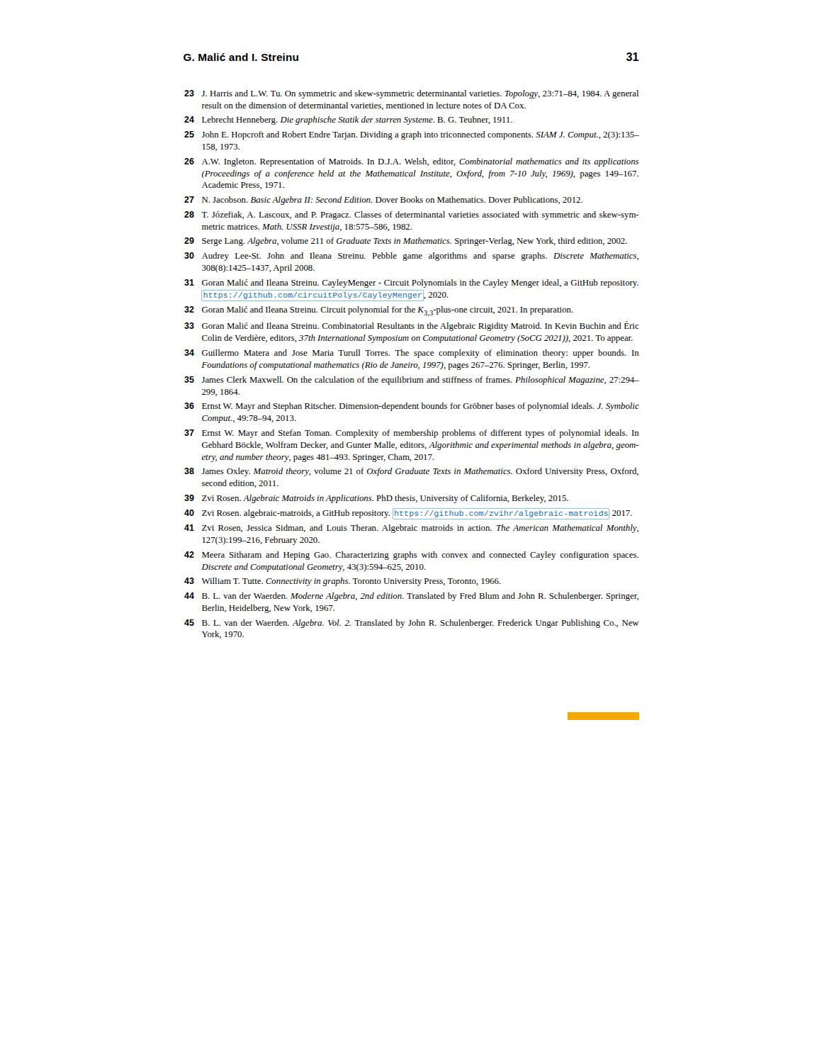G. Malić and I. Streinu 31
23 J. Harris and L.W. Tu. On symmetric and skew-symmetric determinantal varieties. Topology, 23:71–84, 1984. A general result on the dimension of determinantal varieties, mentioned in lecture notes of DA Cox.
24 Lebrecht Henneberg. Die graphische Statik der starren Systeme. B. G. Teubner, 1911.
25 John E. Hopcroft and Robert Endre Tarjan. Dividing a graph into triconnected components. SIAM J. Comput., 2(3):135–158, 1973.
26 A.W. Ingleton. Representation of Matroids. In D.J.A. Welsh, editor, Combinatorial mathematics and its applications (Proceedings of a conference held at the Mathematical Institute, Oxford, from 7-10 July, 1969), pages 149–167. Academic Press, 1971.
27 N. Jacobson. Basic Algebra II: Second Edition. Dover Books on Mathematics. Dover Publications, 2012.
28 T. Józefiak, A. Lascoux, and P. Pragacz. Classes of determinantal varieties associated with symmetric and skew-symmetric matrices. Math. USSR Izvestija, 18:575–586, 1982.
29 Serge Lang. Algebra, volume 211 of Graduate Texts in Mathematics. Springer-Verlag, New York, third edition, 2002.
30 Audrey Lee-St. John and Ileana Streinu. Pebble game algorithms and sparse graphs. Discrete Mathematics, 308(8):1425–1437, April 2008.
31 Goran Malić and Ileana Streinu. CayleyMenger - Circuit Polynomials in the Cayley Menger ideal, a GitHub repository. https://github.com/circuitPolys/CayleyMenger, 2020.
32 Goran Malić and Ileana Streinu. Circuit polynomial for the K3,3-plus-one circuit, 2021. In preparation.
33 Goran Malić and Ileana Streinu. Combinatorial Resultants in the Algebraic Rigidity Matroid. In Kevin Buchin and Éric Colin de Verdière, editors, 37th International Symposium on Computational Geometry (SoCG 2021)), 2021. To appear.
34 Guillermo Matera and Jose Maria Turull Torres. The space complexity of elimination theory: upper bounds. In Foundations of computational mathematics (Rio de Janeiro, 1997), pages 267–276. Springer, Berlin, 1997.
35 James Clerk Maxwell. On the calculation of the equilibrium and stiffness of frames. Philosophical Magazine, 27:294–299, 1864.
36 Ernst W. Mayr and Stephan Ritscher. Dimension-dependent bounds for Gröbner bases of polynomial ideals. J. Symbolic Comput., 49:78–94, 2013.
37 Ernst W. Mayr and Stefan Toman. Complexity of membership problems of different types of polynomial ideals. In Gebhard Böckle, Wolfram Decker, and Gunter Malle, editors, Algorithmic and experimental methods in algebra, geometry, and number theory, pages 481–493. Springer, Cham, 2017.
38 James Oxley. Matroid theory, volume 21 of Oxford Graduate Texts in Mathematics. Oxford University Press, Oxford, second edition, 2011.
39 Zvi Rosen. Algebraic Matroids in Applications. PhD thesis, University of California, Berkeley, 2015.
40 Zvi Rosen. algebraic-matroids, a GitHub repository. https://github.com/zvihr/algebraic-matroids 2017.
41 Zvi Rosen, Jessica Sidman, and Louis Theran. Algebraic matroids in action. The American Mathematical Monthly, 127(3):199–216, February 2020.
42 Meera Sitharam and Heping Gao. Characterizing graphs with convex and connected Cayley configuration spaces. Discrete and Computational Geometry, 43(3):594–625, 2010.
43 William T. Tutte. Connectivity in graphs. Toronto University Press, Toronto, 1966.
44 B. L. van der Waerden. Moderne Algebra, 2nd edition. Translated by Fred Blum and John R. Schulenberger. Springer, Berlin, Heidelberg, New York, 1967.
45 B. L. van der Waerden. Algebra. Vol. 2. Translated by John R. Schulenberger. Frederick Ungar Publishing Co., New York, 1970.